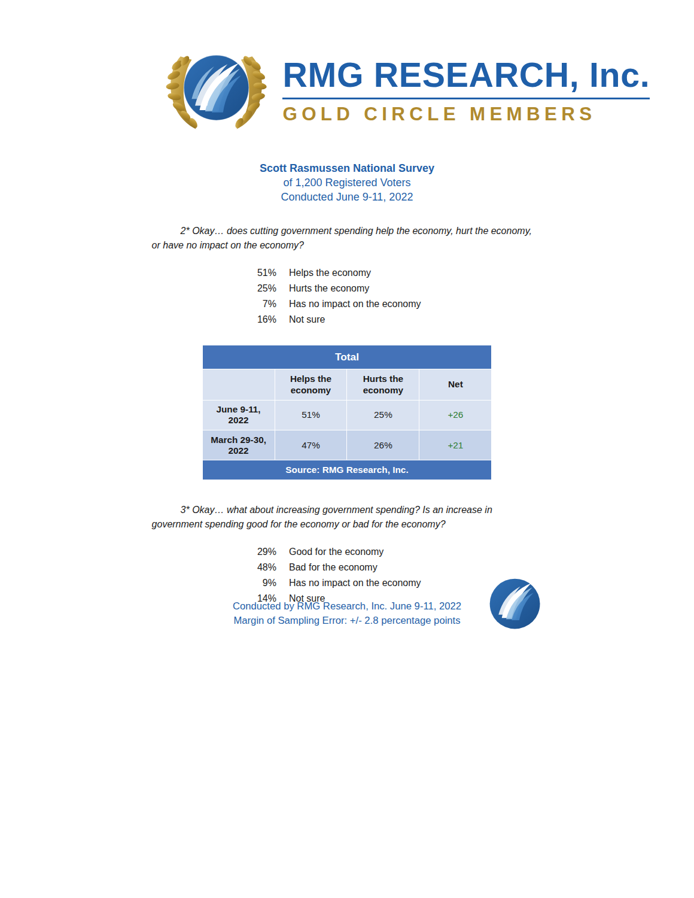RMG RESEARCH, Inc.
GOLD CIRCLE MEMBERS
Scott Rasmussen National Survey
of 1,200 Registered Voters
Conducted June 9-11, 2022
2* Okay… does cutting government spending help the economy, hurt the economy, or have no impact on the economy?
51% Helps the economy
25% Hurts the economy
7% Has no impact on the economy
16% Not sure
| Total |
| --- |
| | Helps the economy | Hurts the economy | Net |
| June 9-11, 2022 | 51% | 25% | +26 |
| March 29-30, 2022 | 47% | 26% | +21 |
| Source: RMG Research, Inc. |
3* Okay… what about increasing government spending? Is an increase in government spending good for the economy or bad for the economy?
29% Good for the economy
48% Bad for the economy
9% Has no impact on the economy
14% Not sure
Conducted by RMG Research, Inc. June 9-11, 2022
Margin of Sampling Error: +/- 2.8 percentage points